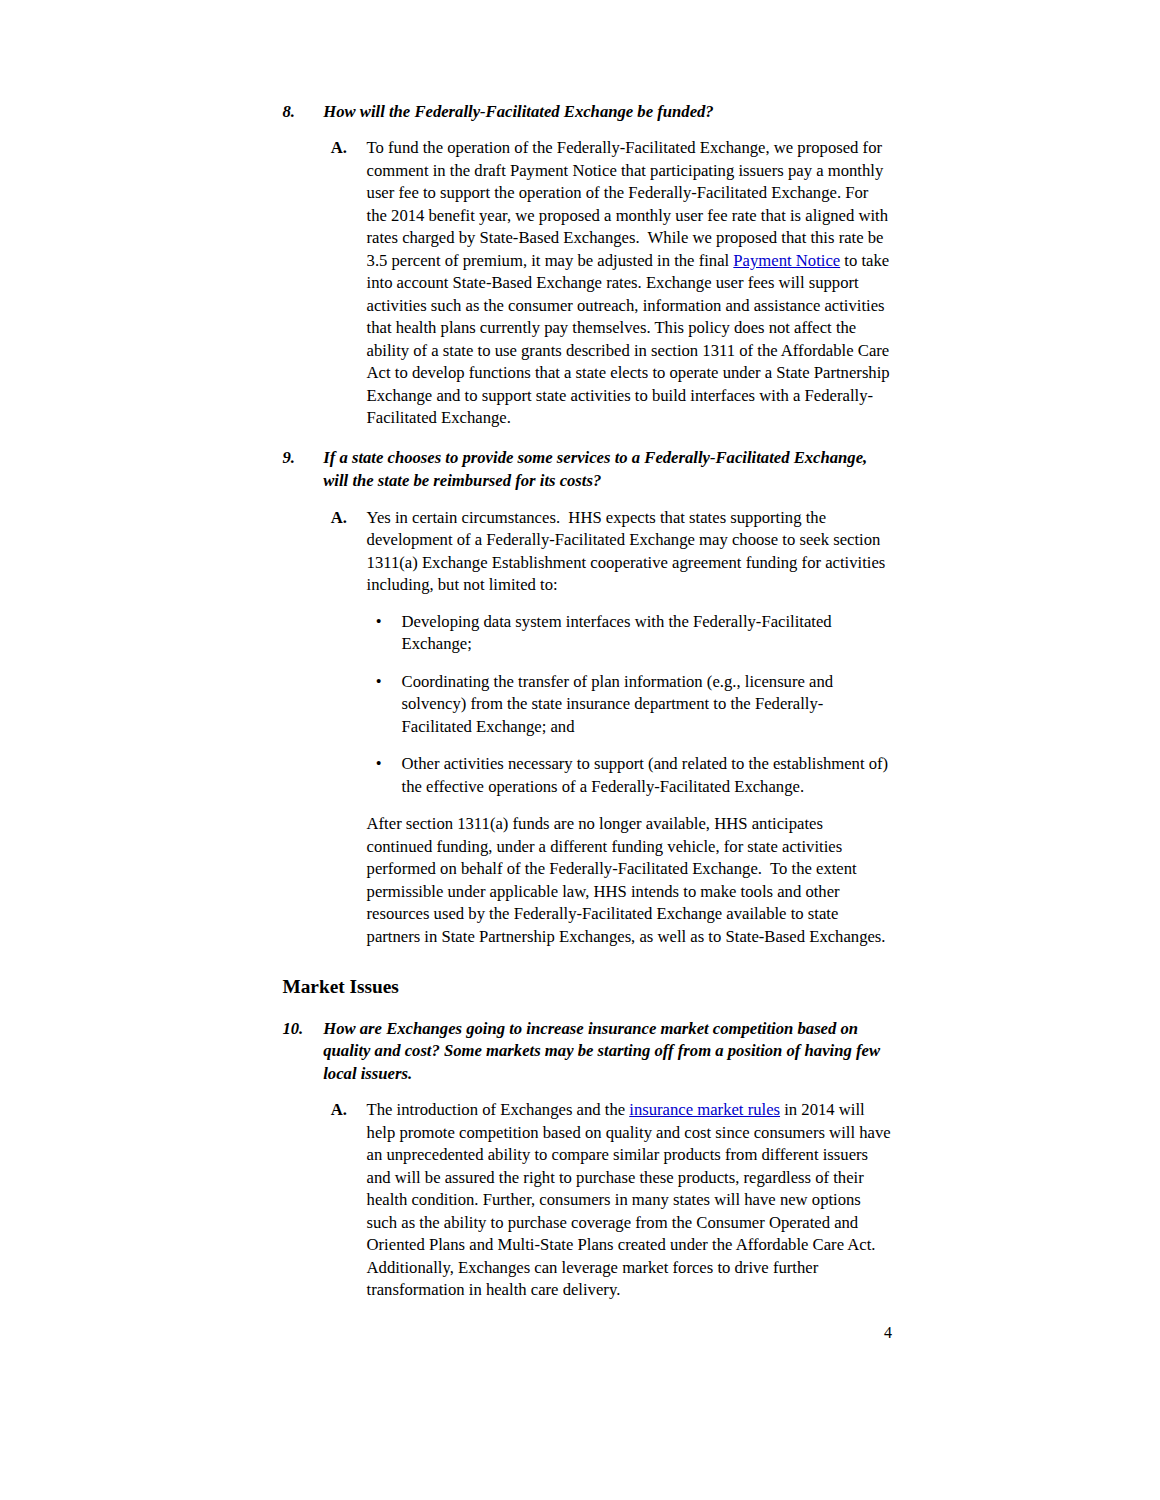8.
How will the Federally-Facilitated Exchange be funded?
A.
To fund the operation of the Federally-Facilitated Exchange, we proposed for comment in the draft Payment Notice that participating issuers pay a monthly user fee to support the operation of the Federally-Facilitated Exchange. For the 2014 benefit year, we proposed a monthly user fee rate that is aligned with rates charged by State-Based Exchanges. While we proposed that this rate be 3.5 percent of premium, it may be adjusted in the final Payment Notice to take into account State-Based Exchange rates. Exchange user fees will support activities such as the consumer outreach, information and assistance activities that health plans currently pay themselves. This policy does not affect the ability of a state to use grants described in section 1311 of the Affordable Care Act to develop functions that a state elects to operate under a State Partnership Exchange and to support state activities to build interfaces with a Federally-Facilitated Exchange.
9.
If a state chooses to provide some services to a Federally-Facilitated Exchange, will the state be reimbursed for its costs?
A.
Yes in certain circumstances. HHS expects that states supporting the development of a Federally-Facilitated Exchange may choose to seek section 1311(a) Exchange Establishment cooperative agreement funding for activities including, but not limited to:
Developing data system interfaces with the Federally-Facilitated Exchange;
Coordinating the transfer of plan information (e.g., licensure and solvency) from the state insurance department to the Federally-Facilitated Exchange; and
Other activities necessary to support (and related to the establishment of) the effective operations of a Federally-Facilitated Exchange.
After section 1311(a) funds are no longer available, HHS anticipates continued funding, under a different funding vehicle, for state activities performed on behalf of the Federally-Facilitated Exchange. To the extent permissible under applicable law, HHS intends to make tools and other resources used by the Federally-Facilitated Exchange available to state partners in State Partnership Exchanges, as well as to State-Based Exchanges.
Market Issues
10.
How are Exchanges going to increase insurance market competition based on quality and cost? Some markets may be starting off from a position of having few local issuers.
A.
The introduction of Exchanges and the insurance market rules in 2014 will help promote competition based on quality and cost since consumers will have an unprecedented ability to compare similar products from different issuers and will be assured the right to purchase these products, regardless of their health condition. Further, consumers in many states will have new options such as the ability to purchase coverage from the Consumer Operated and Oriented Plans and Multi-State Plans created under the Affordable Care Act. Additionally, Exchanges can leverage market forces to drive further transformation in health care delivery.
4